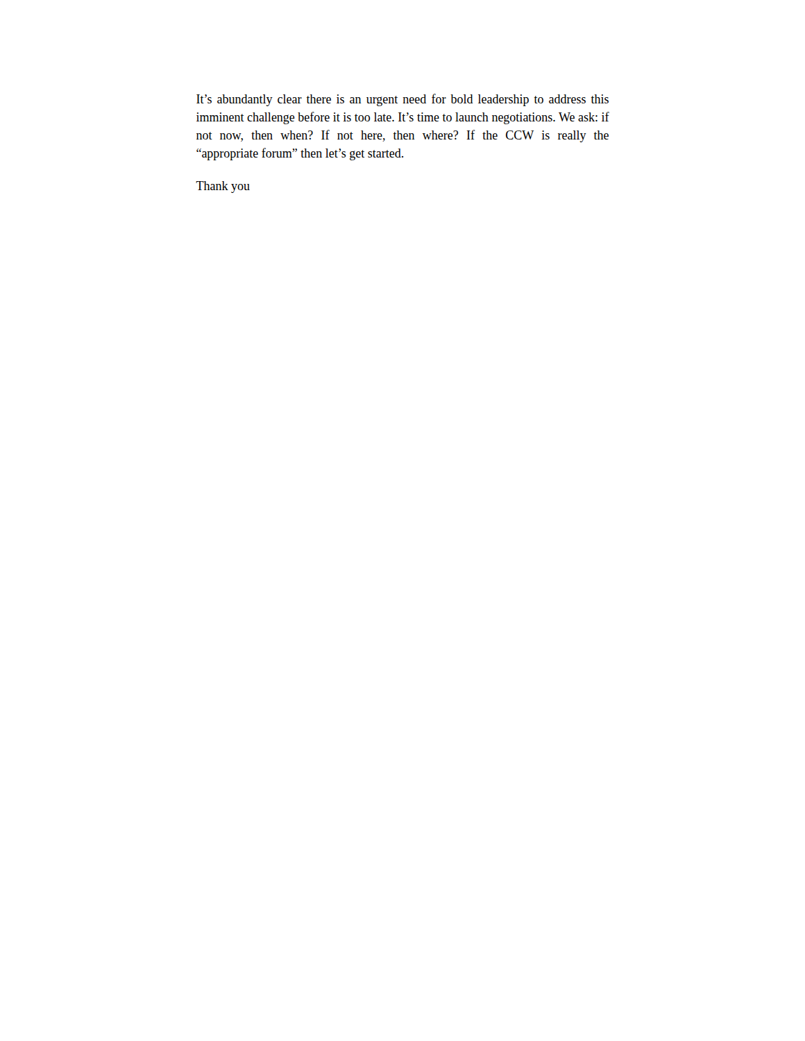It’s abundantly clear there is an urgent need for bold leadership to address this imminent challenge before it is too late. It’s time to launch negotiations. We ask: if not now, then when? If not here, then where? If the CCW is really the “appropriate forum” then let’s get started.
Thank you